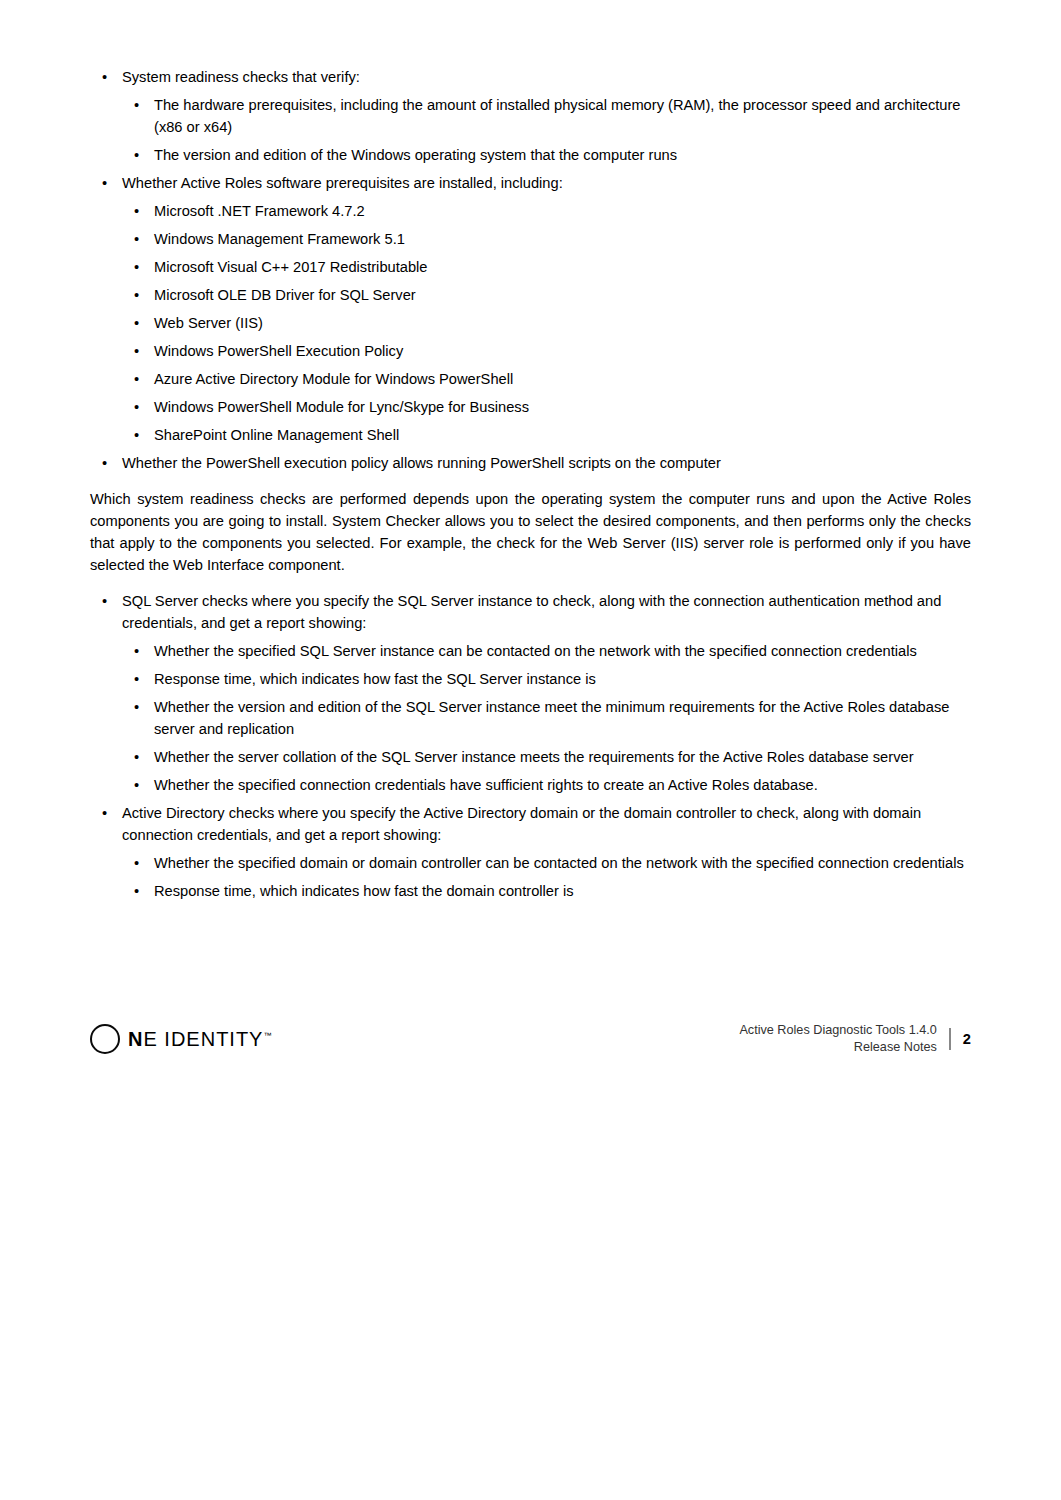System readiness checks that verify:
The hardware prerequisites, including the amount of installed physical memory (RAM), the processor speed and architecture (x86 or x64)
The version and edition of the Windows operating system that the computer runs
Whether Active Roles software prerequisites are installed, including:
Microsoft .NET Framework 4.7.2
Windows Management Framework 5.1
Microsoft Visual C++ 2017 Redistributable
Microsoft OLE DB Driver for SQL Server
Web Server (IIS)
Windows PowerShell Execution Policy
Azure Active Directory Module for Windows PowerShell
Windows PowerShell Module for Lync/Skype for Business
SharePoint Online Management Shell
Whether the PowerShell execution policy allows running PowerShell scripts on the computer
Which system readiness checks are performed depends upon the operating system the computer runs and upon the Active Roles components you are going to install. System Checker allows you to select the desired components, and then performs only the checks that apply to the components you selected. For example, the check for the Web Server (IIS) server role is performed only if you have selected the Web Interface component.
SQL Server checks where you specify the SQL Server instance to check, along with the connection authentication method and credentials, and get a report showing:
Whether the specified SQL Server instance can be contacted on the network with the specified connection credentials
Response time, which indicates how fast the SQL Server instance is
Whether the version and edition of the SQL Server instance meet the minimum requirements for the Active Roles database server and replication
Whether the server collation of the SQL Server instance meets the requirements for the Active Roles database server
Whether the specified connection credentials have sufficient rights to create an Active Roles database.
Active Directory checks where you specify the Active Directory domain or the domain controller to check, along with domain connection credentials, and get a report showing:
Whether the specified domain or domain controller can be contacted on the network with the specified connection credentials
Response time, which indicates how fast the domain controller is
NE IDENTITY™
Active Roles Diagnostic Tools 1.4.0
Release Notes
2